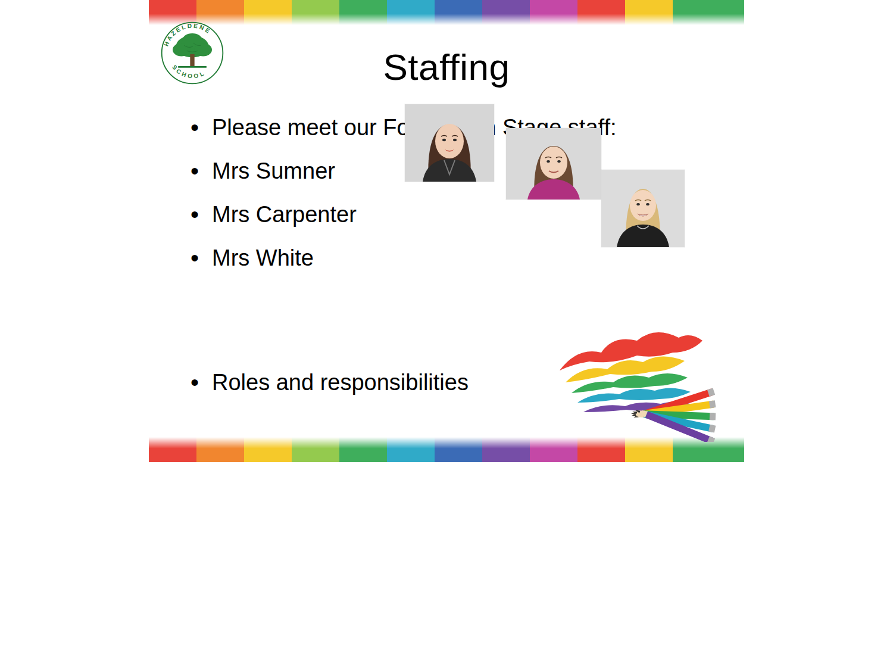HAZELDENE SCHOOL
Staffing
Please meet our Foundation Stage staff:
Mrs Sumner
Mrs Carpenter
Mrs White
Roles and responsibilities